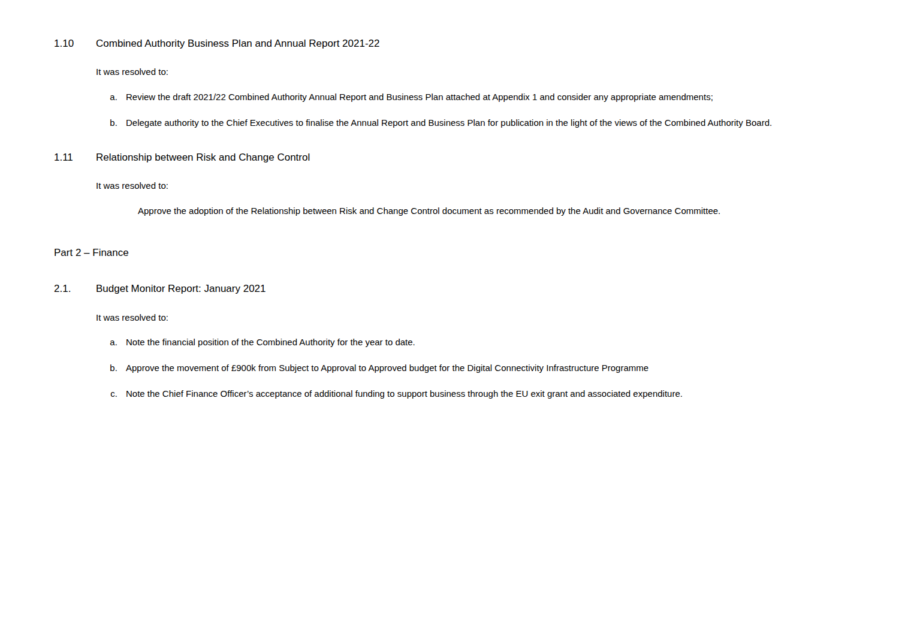1.10
Combined Authority Business Plan and Annual Report 2021-22
It was resolved to:
Review the draft 2021/22 Combined Authority Annual Report and Business Plan attached at Appendix 1 and consider any appropriate amendments;
Delegate authority to the Chief Executives to finalise the Annual Report and Business Plan for publication in the light of the views of the Combined Authority Board.
1.11
Relationship between Risk and Change Control
It was resolved to:
Approve the adoption of the Relationship between Risk and Change Control document as recommended by the Audit and Governance Committee.
Part 2 – Finance
2.1.
Budget Monitor Report: January 2021
It was resolved to:
Note the financial position of the Combined Authority for the year to date.
Approve the movement of £900k from Subject to Approval to Approved budget for the Digital Connectivity Infrastructure Programme
Note the Chief Finance Officer’s acceptance of additional funding to support business through the EU exit grant and associated expenditure.